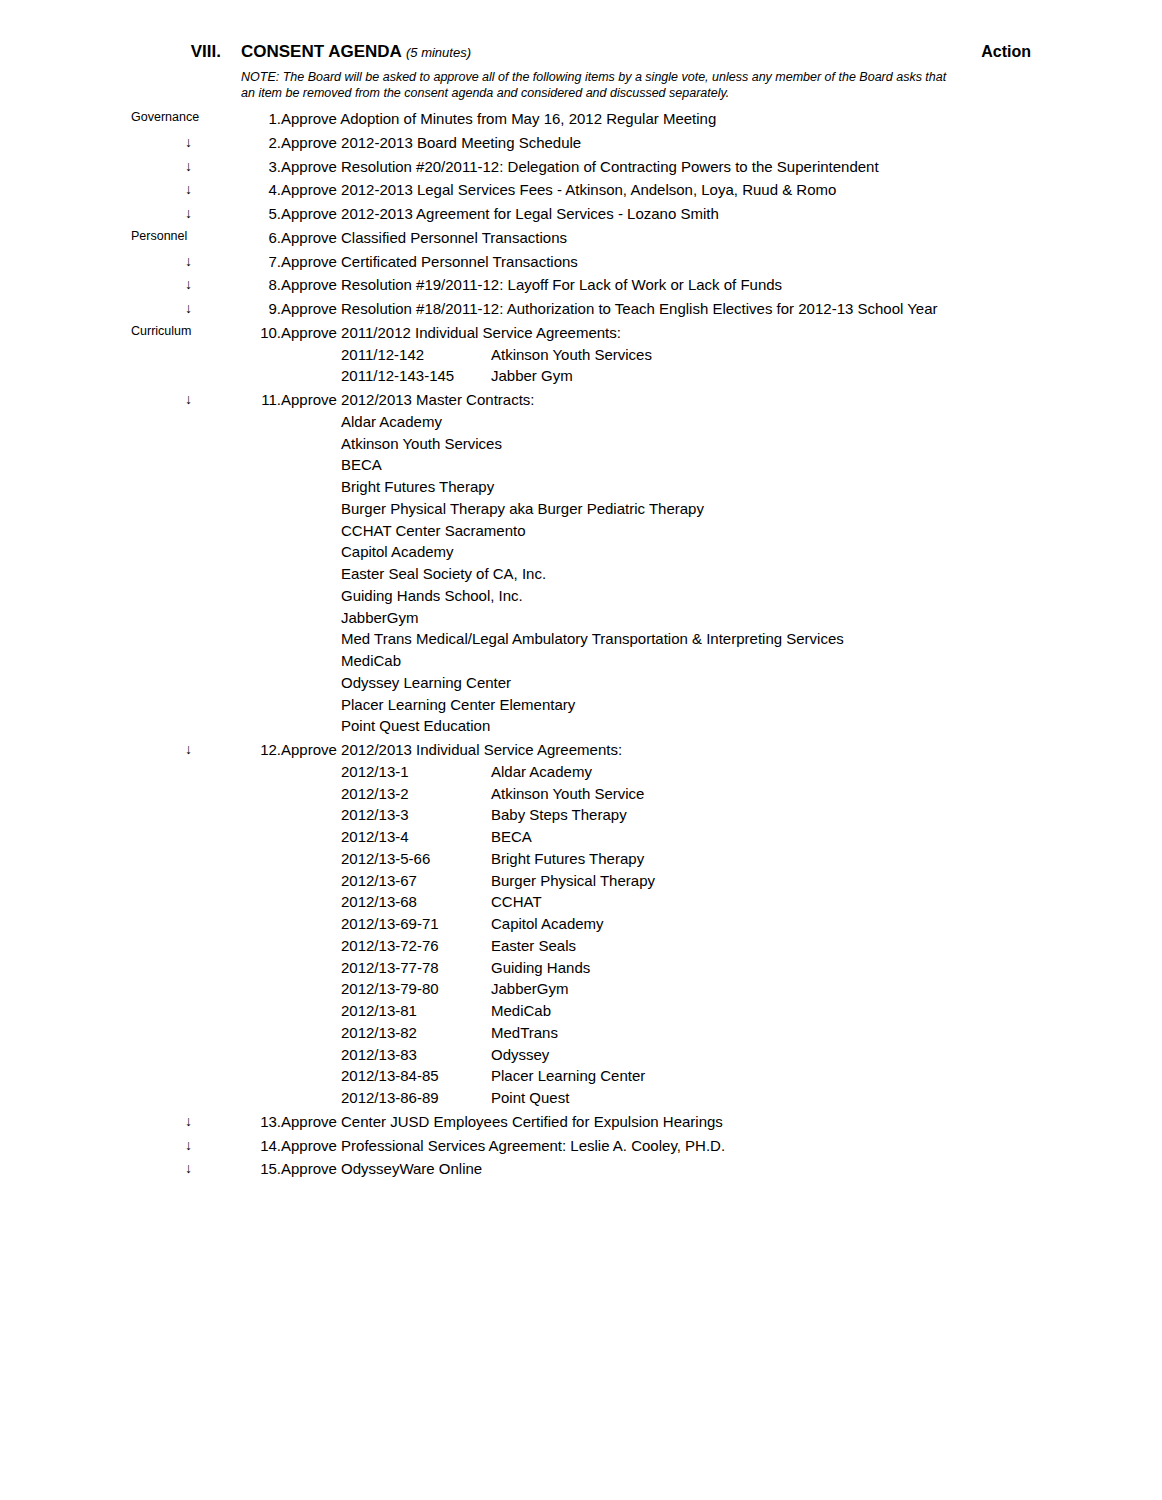VIII.
CONSENT AGENDA (5 minutes)
Action
NOTE: The Board will be asked to approve all of the following items by a single vote, unless any member of the Board asks that an item be removed from the consent agenda and considered and discussed separately.
| Governance | 1. | Approve Adoption of Minutes from May 16, 2012 Regular Meeting |
| ↓ | 2. | Approve 2012-2013 Board Meeting Schedule |
| ↓ | 3. | Approve Resolution #20/2011-12: Delegation of Contracting Powers to the Superintendent |
| ↓ | 4. | Approve 2012-2013 Legal Services Fees - Atkinson, Andelson, Loya, Ruud & Romo |
| ↓ | 5. | Approve 2012-2013 Agreement for Legal Services - Lozano Smith |
| Personnel | 6. | Approve Classified Personnel Transactions |
| ↓ | 7. | Approve Certificated Personnel Transactions |
| ↓ | 8. | Approve Resolution #19/2011-12: Layoff For Lack of Work or Lack of Funds |
| ↓ | 9. | Approve Resolution #18/2011-12: Authorization to Teach English Electives for 2012-13 School Year |
| Curriculum | 10. | Approve 2011/2012 Individual Service Agreements: 2011/12-142 Atkinson Youth Services 2011/12-143-145 Jabber Gym |
| ↓ | 11. | Approve 2012/2013 Master Contracts: Aldar Academy Atkinson Youth Services BECA Bright Futures Therapy Burger Physical Therapy aka Burger Pediatric Therapy CCHAT Center Sacramento Capitol Academy Easter Seal Society of CA, Inc. Guiding Hands School, Inc. JabberGym Med Trans Medical/Legal Ambulatory Transportation & Interpreting Services MediCab Odyssey Learning Center Placer Learning Center Elementary Point Quest Education |
| ↓ | 12. | Approve 2012/2013 Individual Service Agreements: 2012/13-1 Aldar Academy 2012/13-2 Atkinson Youth Service 2012/13-3 Baby Steps Therapy 2012/13-4 BECA 2012/13-5-66 Bright Futures Therapy 2012/13-67 Burger Physical Therapy 2012/13-68 CCHAT 2012/13-69-71 Capitol Academy 2012/13-72-76 Easter Seals 2012/13-77-78 Guiding Hands 2012/13-79-80 JabberGym 2012/13-81 MediCab 2012/13-82 MedTrans 2012/13-83 Odyssey 2012/13-84-85 Placer Learning Center 2012/13-86-89 Point Quest |
| ↓ | 13. | Approve Center JUSD Employees Certified for Expulsion Hearings |
| ↓ | 14. | Approve Professional Services Agreement: Leslie A. Cooley, PH.D. |
| ↓ | 15. | Approve OdysseyWare Online |